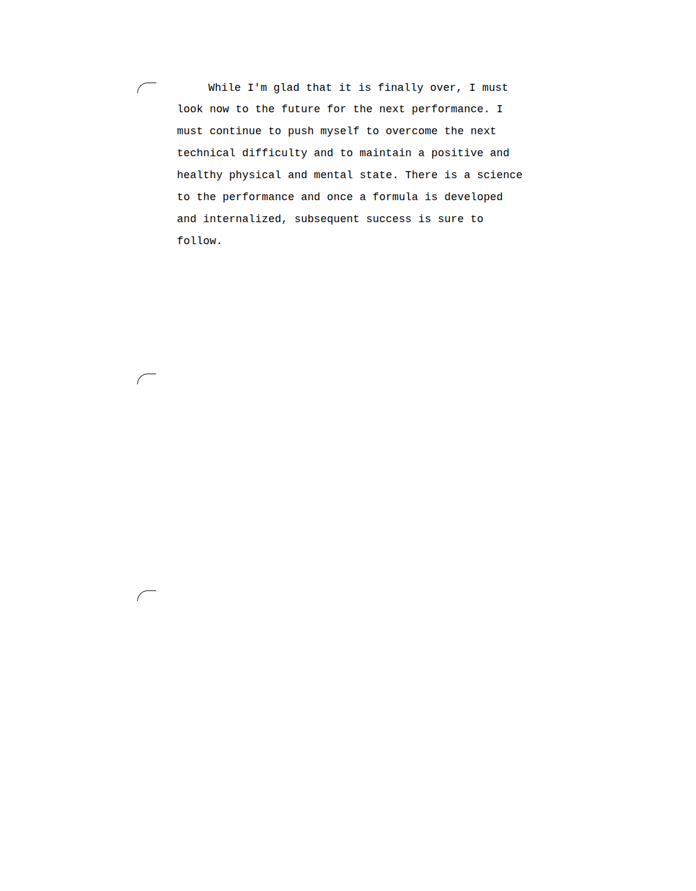While I'm glad that it is finally over, I must look now to the future for the next performance. I must continue to push myself to overcome the next technical difficulty and to maintain a positive and healthy physical and mental state. There is a science to the performance and once a formula is developed and internalized, subsequent success is sure to follow.